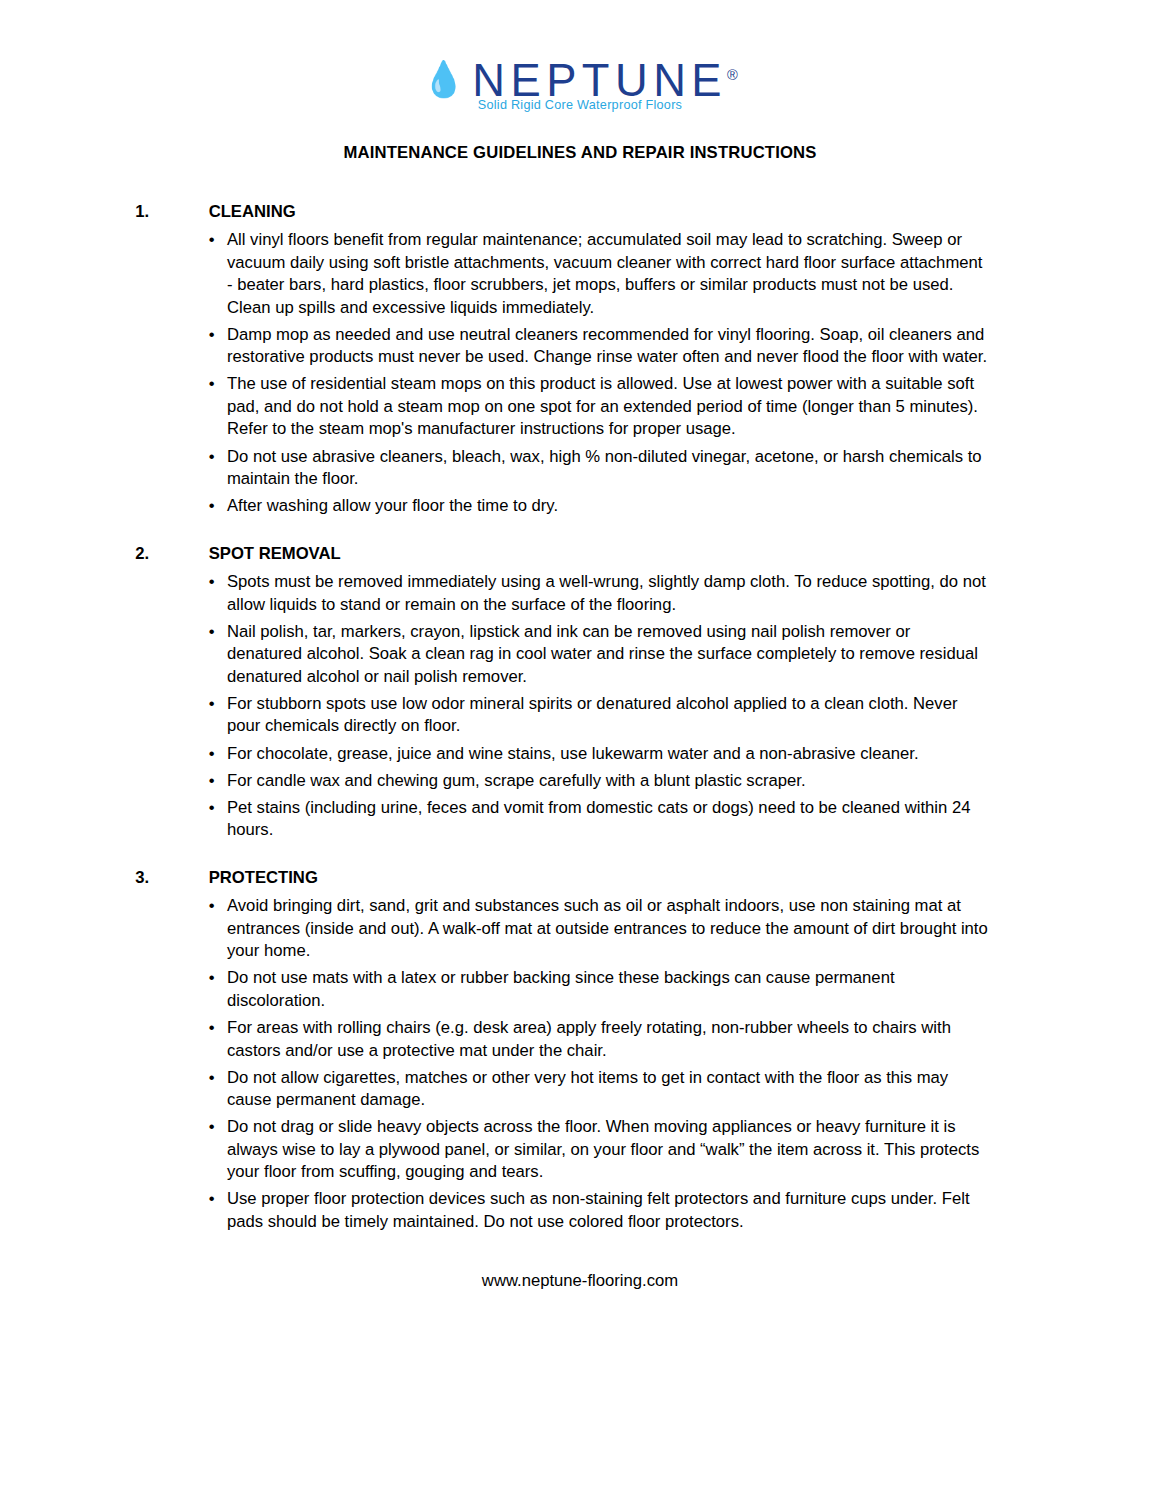💧NEPTUNE®
Solid Rigid Core Waterproof Floors
MAINTENANCE GUIDELINES AND REPAIR INSTRUCTIONS
CLEANING
All vinyl floors benefit from regular maintenance; accumulated soil may lead to scratching. Sweep or vacuum daily using soft bristle attachments, vacuum cleaner with correct hard floor surface attachment - beater bars, hard plastics, floor scrubbers, jet mops, buffers or similar products must not be used. Clean up spills and excessive liquids immediately.
Damp mop as needed and use neutral cleaners recommended for vinyl flooring. Soap, oil cleaners and restorative products must never be used. Change rinse water often and never flood the floor with water.
The use of residential steam mops on this product is allowed. Use at lowest power with a suitable soft pad, and do not hold a steam mop on one spot for an extended period of time (longer than 5 minutes). Refer to the steam mop's manufacturer instructions for proper usage.
Do not use abrasive cleaners, bleach, wax, high % non-diluted vinegar, acetone, or harsh chemicals to maintain the floor.
After washing allow your floor the time to dry.
SPOT REMOVAL
Spots must be removed immediately using a well-wrung, slightly damp cloth. To reduce spotting, do not allow liquids to stand or remain on the surface of the flooring.
Nail polish, tar, markers, crayon, lipstick and ink can be removed using nail polish remover or denatured alcohol. Soak a clean rag in cool water and rinse the surface completely to remove residual denatured alcohol or nail polish remover.
For stubborn spots use low odor mineral spirits or denatured alcohol applied to a clean cloth. Never pour chemicals directly on floor.
For chocolate, grease, juice and wine stains, use lukewarm water and a non-abrasive cleaner.
For candle wax and chewing gum, scrape carefully with a blunt plastic scraper.
Pet stains (including urine, feces and vomit from domestic cats or dogs) need to be cleaned within 24 hours.
PROTECTING
Avoid bringing dirt, sand, grit and substances such as oil or asphalt indoors, use non staining mat at entrances (inside and out). A walk-off mat at outside entrances to reduce the amount of dirt brought into your home.
Do not use mats with a latex or rubber backing since these backings can cause permanent discoloration.
For areas with rolling chairs (e.g. desk area) apply freely rotating, non-rubber wheels to chairs with castors and/or use a protective mat under the chair.
Do not allow cigarettes, matches or other very hot items to get in contact with the floor as this may cause permanent damage.
Do not drag or slide heavy objects across the floor. When moving appliances or heavy furniture it is always wise to lay a plywood panel, or similar, on your floor and “walk” the item across it. This protects your floor from scuffing, gouging and tears.
Use proper floor protection devices such as non-staining felt protectors and furniture cups under. Felt pads should be timely maintained. Do not use colored floor protectors.
www.neptune-flooring.com